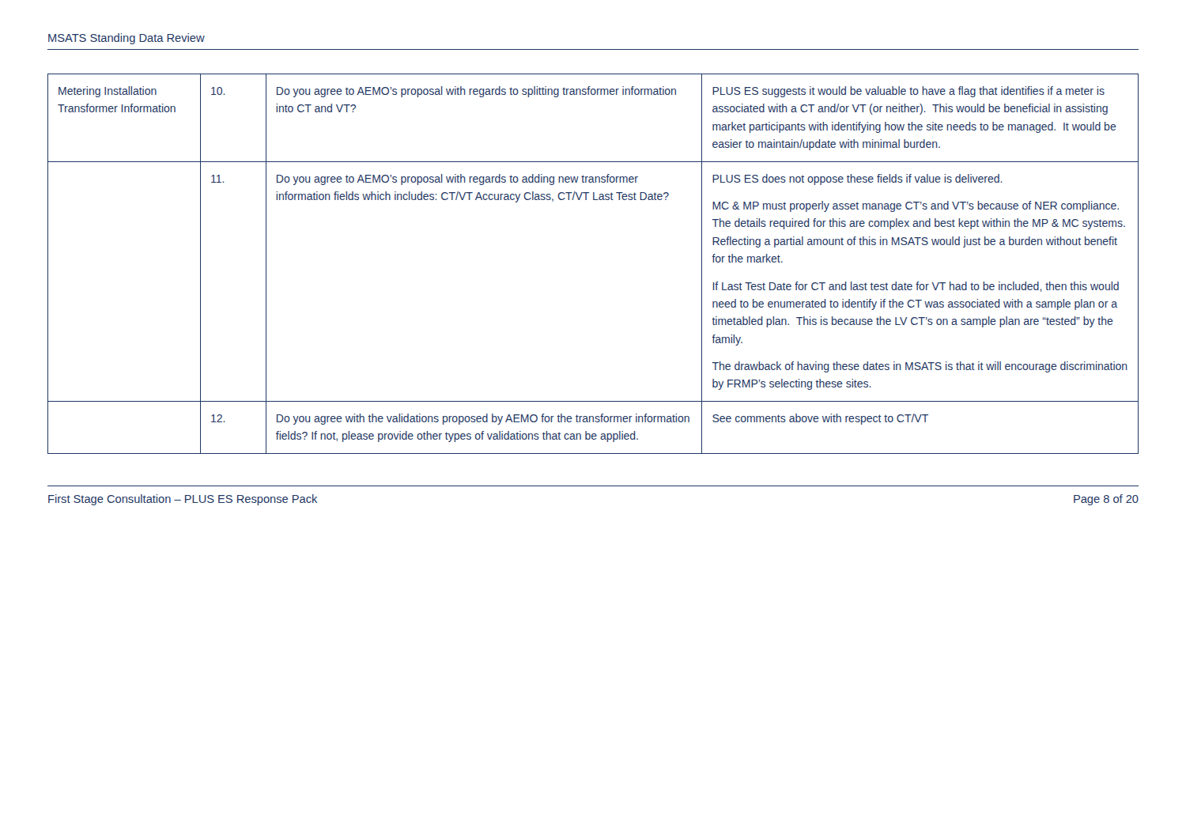MSATS Standing Data Review
| Metering Installation Transformer Information | 10. | Do you agree to AEMO’s proposal with regards to splitting transformer information into CT and VT? | PLUS ES suggests it would be valuable to have a flag that identifies if a meter is associated with a CT and/or VT (or neither). This would be beneficial in assisting market participants with identifying how the site needs to be managed. It would be easier to maintain/update with minimal burden. |
| | 11. | Do you agree to AEMO’s proposal with regards to adding new transformer information fields which includes: CT/VT Accuracy Class, CT/VT Last Test Date? | PLUS ES does not oppose these fields if value is delivered. MC & MP must properly asset manage CT’s and VT’s because of NER compliance. The details required for this are complex and best kept within the MP & MC systems. Reflecting a partial amount of this in MSATS would just be a burden without benefit for the market. If Last Test Date for CT and last test date for VT had to be included, then this would need to be enumerated to identify if the CT was associated with a sample plan or a timetabled plan. This is because the LV CT’s on a sample plan are “tested” by the family. The drawback of having these dates in MSATS is that it will encourage discrimination by FRMP’s selecting these sites. |
| | 12. | Do you agree with the validations proposed by AEMO for the transformer information fields? If not, please provide other types of validations that can be applied. | See comments above with respect to CT/VT |
First Stage Consultation – PLUS ES Response Pack Page 8 of 20